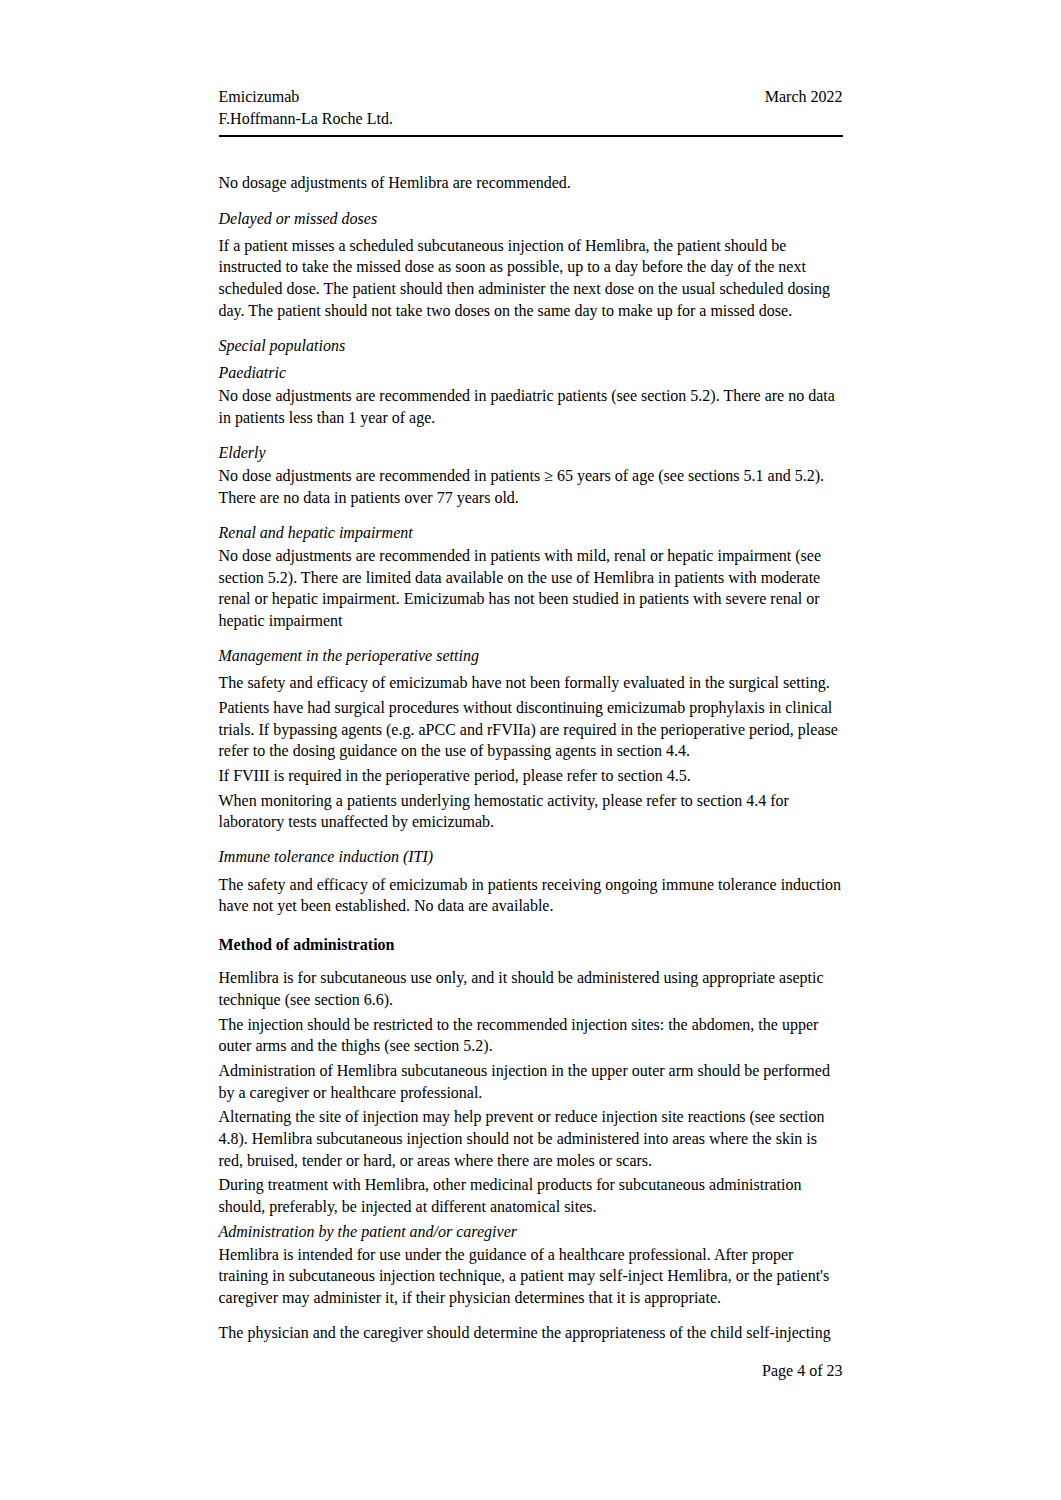Emicizumab
F.Hoffmann-La Roche Ltd.
March 2022
No dosage adjustments of Hemlibra are recommended.
Delayed or missed doses
If a patient misses a scheduled subcutaneous injection of Hemlibra, the patient should be instructed to take the missed dose as soon as possible, up to a day before the day of the next scheduled dose. The patient should then administer the next dose on the usual scheduled dosing day. The patient should not take two doses on the same day to make up for a missed dose.
Special populations
Paediatric
No dose adjustments are recommended in paediatric patients (see section 5.2). There are no data in patients less than 1 year of age.
Elderly
No dose adjustments are recommended in patients ≥ 65 years of age (see sections 5.1 and 5.2). There are no data in patients over 77 years old.
Renal and hepatic impairment
No dose adjustments are recommended in patients with mild, renal or hepatic impairment (see section 5.2). There are limited data available on the use of Hemlibra in patients with moderate renal or hepatic impairment. Emicizumab has not been studied in patients with severe renal or hepatic impairment
Management in the perioperative setting
The safety and efficacy of emicizumab have not been formally evaluated in the surgical setting.
Patients have had surgical procedures without discontinuing emicizumab prophylaxis in clinical trials. If bypassing agents (e.g. aPCC and rFVIIa) are required in the perioperative period, please refer to the dosing guidance on the use of bypassing agents in section 4.4.
If FVIII is required in the perioperative period, please refer to section 4.5.
When monitoring a patients underlying hemostatic activity, please refer to section 4.4 for laboratory tests unaffected by emicizumab.
Immune tolerance induction (ITI)
The safety and efficacy of emicizumab in patients receiving ongoing immune tolerance induction have not yet been established. No data are available.
Method of administration
Hemlibra is for subcutaneous use only, and it should be administered using appropriate aseptic technique (see section 6.6).
The injection should be restricted to the recommended injection sites: the abdomen, the upper outer arms and the thighs (see section 5.2).
Administration of Hemlibra subcutaneous injection in the upper outer arm should be performed by a caregiver or healthcare professional.
Alternating the site of injection may help prevent or reduce injection site reactions (see section 4.8). Hemlibra subcutaneous injection should not be administered into areas where the skin is red, bruised, tender or hard, or areas where there are moles or scars.
During treatment with Hemlibra, other medicinal products for subcutaneous administration should, preferably, be injected at different anatomical sites.
Administration by the patient and/or caregiver
Hemlibra is intended for use under the guidance of a healthcare professional. After proper training in subcutaneous injection technique, a patient may self-inject Hemlibra, or the patient's caregiver may administer it, if their physician determines that it is appropriate.
The physician and the caregiver should determine the appropriateness of the child self-injecting
Page 4 of 23